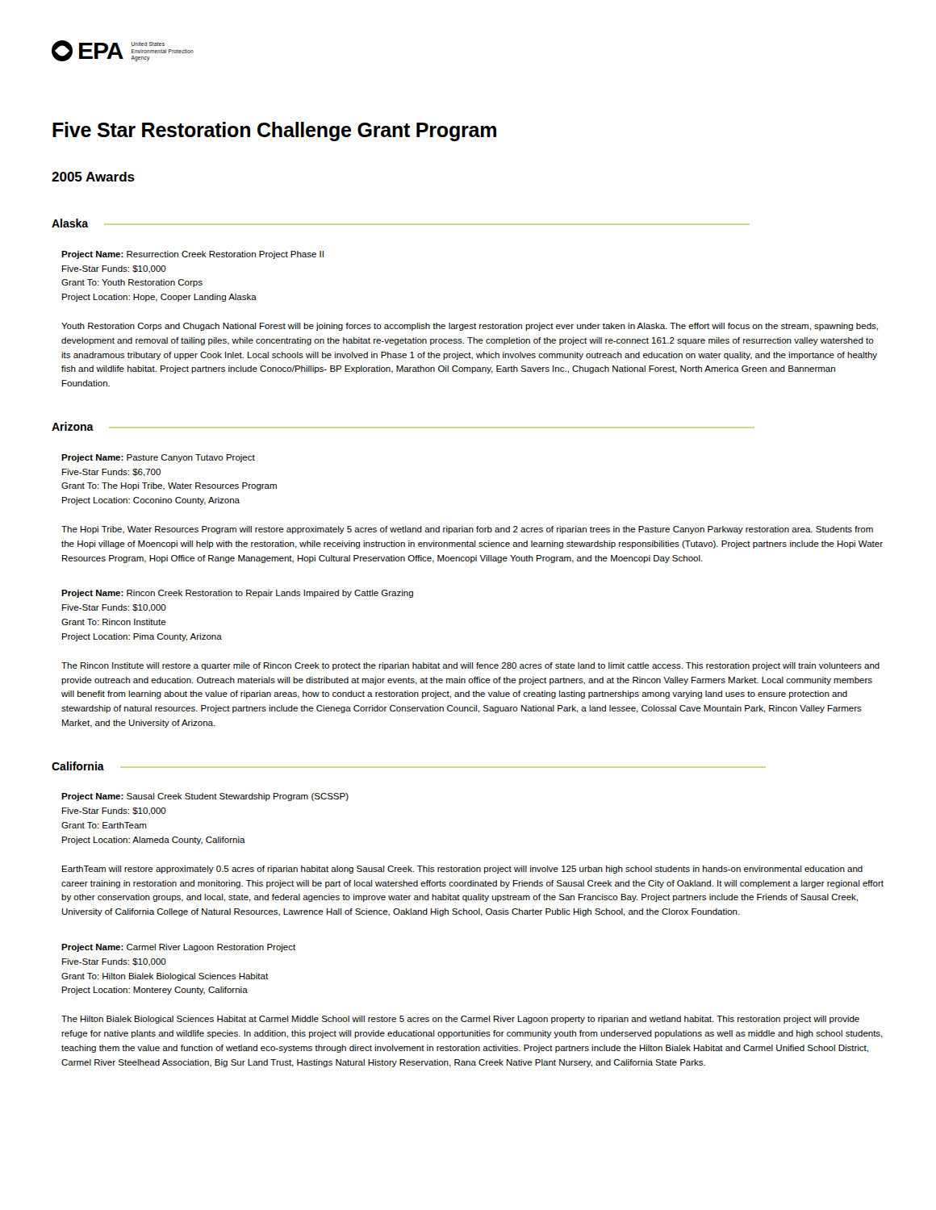EPA
United States
Environmental Protection
Agency
Five Star Restoration Challenge Grant Program
2005 Awards
Alaska
Project Name: Resurrection Creek Restoration Project Phase II
Five-Star Funds: $10,000
Grant To: Youth Restoration Corps
Project Location: Hope, Cooper Landing Alaska
Youth Restoration Corps and Chugach National Forest will be joining forces to accomplish the largest restoration project ever under taken in Alaska. The effort will focus on the stream, spawning beds, development and removal of tailing piles, while concentrating on the habitat re-vegetation process. The completion of the project will re-connect 161.2 square miles of resurrection valley watershed to its anadramous tributary of upper Cook Inlet. Local schools will be involved in Phase 1 of the project, which involves community outreach and education on water quality, and the importance of healthy fish and wildlife habitat. Project partners include Conoco/Phillips- BP Exploration, Marathon Oil Company, Earth Savers Inc., Chugach National Forest, North America Green and Bannerman Foundation.
Arizona
Project Name: Pasture Canyon Tutavo Project
Five-Star Funds: $6,700
Grant To: The Hopi Tribe, Water Resources Program
Project Location: Coconino County, Arizona
The Hopi Tribe, Water Resources Program will restore approximately 5 acres of wetland and riparian forb and 2 acres of riparian trees in the Pasture Canyon Parkway restoration area. Students from the Hopi village of Moencopi will help with the restoration, while receiving instruction in environmental science and learning stewardship responsibilities (Tutavo). Project partners include the Hopi Water Resources Program, Hopi Office of Range Management, Hopi Cultural Preservation Office, Moencopi Village Youth Program, and the Moencopi Day School.
Project Name: Rincon Creek Restoration to Repair Lands Impaired by Cattle Grazing
Five-Star Funds: $10,000
Grant To: Rincon Institute
Project Location: Pima County, Arizona
The Rincon Institute will restore a quarter mile of Rincon Creek to protect the riparian habitat and will fence 280 acres of state land to limit cattle access. This restoration project will train volunteers and provide outreach and education. Outreach materials will be distributed at major events, at the main office of the project partners, and at the Rincon Valley Farmers Market. Local community members will benefit from learning about the value of riparian areas, how to conduct a restoration project, and the value of creating lasting partnerships among varying land uses to ensure protection and stewardship of natural resources. Project partners include the Cienega Corridor Conservation Council, Saguaro National Park, a land lessee, Colossal Cave Mountain Park, Rincon Valley Farmers Market, and the University of Arizona.
California
Project Name: Sausal Creek Student Stewardship Program (SCSSP)
Five-Star Funds: $10,000
Grant To: EarthTeam
Project Location: Alameda County, California
EarthTeam will restore approximately 0.5 acres of riparian habitat along Sausal Creek. This restoration project will involve 125 urban high school students in hands-on environmental education and career training in restoration and monitoring. This project will be part of local watershed efforts coordinated by Friends of Sausal Creek and the City of Oakland. It will complement a larger regional effort by other conservation groups, and local, state, and federal agencies to improve water and habitat quality upstream of the San Francisco Bay. Project partners include the Friends of Sausal Creek, University of California College of Natural Resources, Lawrence Hall of Science, Oakland High School, Oasis Charter Public High School, and the Clorox Foundation.
Project Name: Carmel River Lagoon Restoration Project
Five-Star Funds: $10,000
Grant To: Hilton Bialek Biological Sciences Habitat
Project Location: Monterey County, California
The Hilton Bialek Biological Sciences Habitat at Carmel Middle School will restore 5 acres on the Carmel River Lagoon property to riparian and wetland habitat. This restoration project will provide refuge for native plants and wildlife species. In addition, this project will provide educational opportunities for community youth from underserved populations as well as middle and high school students, teaching them the value and function of wetland eco-systems through direct involvement in restoration activities. Project partners include the Hilton Bialek Habitat and Carmel Unified School District, Carmel River Steelhead Association, Big Sur Land Trust, Hastings Natural History Reservation, Rana Creek Native Plant Nursery, and California State Parks.